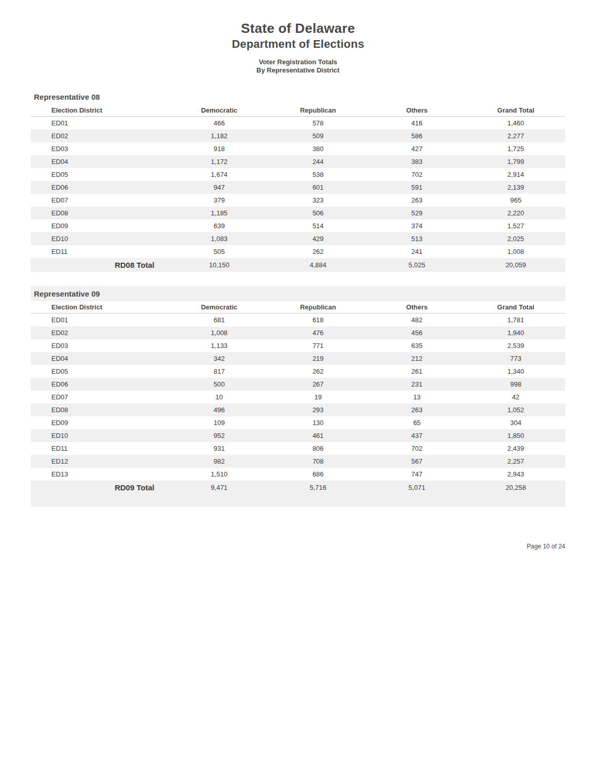State of Delaware
Department of Elections
Voter Registration Totals
By Representative District
Representative 08
| Election District | Democratic | Republican | Others | Grand Total |
| --- | --- | --- | --- | --- |
| ED01 | 466 | 578 | 416 | 1,460 |
| ED02 | 1,182 | 509 | 586 | 2,277 |
| ED03 | 918 | 380 | 427 | 1,725 |
| ED04 | 1,172 | 244 | 383 | 1,799 |
| ED05 | 1,674 | 538 | 702 | 2,914 |
| ED06 | 947 | 601 | 591 | 2,139 |
| ED07 | 379 | 323 | 263 | 965 |
| ED08 | 1,185 | 506 | 529 | 2,220 |
| ED09 | 639 | 514 | 374 | 1,527 |
| ED10 | 1,083 | 429 | 513 | 2,025 |
| ED11 | 505 | 262 | 241 | 1,008 |
| RD08 Total | 10,150 | 4,884 | 5,025 | 20,059 |
Representative 09
| Election District | Democratic | Republican | Others | Grand Total |
| --- | --- | --- | --- | --- |
| ED01 | 681 | 618 | 482 | 1,781 |
| ED02 | 1,008 | 476 | 456 | 1,940 |
| ED03 | 1,133 | 771 | 635 | 2,539 |
| ED04 | 342 | 219 | 212 | 773 |
| ED05 | 817 | 262 | 261 | 1,340 |
| ED06 | 500 | 267 | 231 | 998 |
| ED07 | 10 | 19 | 13 | 42 |
| ED08 | 496 | 293 | 263 | 1,052 |
| ED09 | 109 | 130 | 65 | 304 |
| ED10 | 952 | 461 | 437 | 1,850 |
| ED11 | 931 | 806 | 702 | 2,439 |
| ED12 | 982 | 708 | 567 | 2,257 |
| ED13 | 1,510 | 686 | 747 | 2,943 |
| RD09 Total | 9,471 | 5,716 | 5,071 | 20,258 |
Page 10 of 24